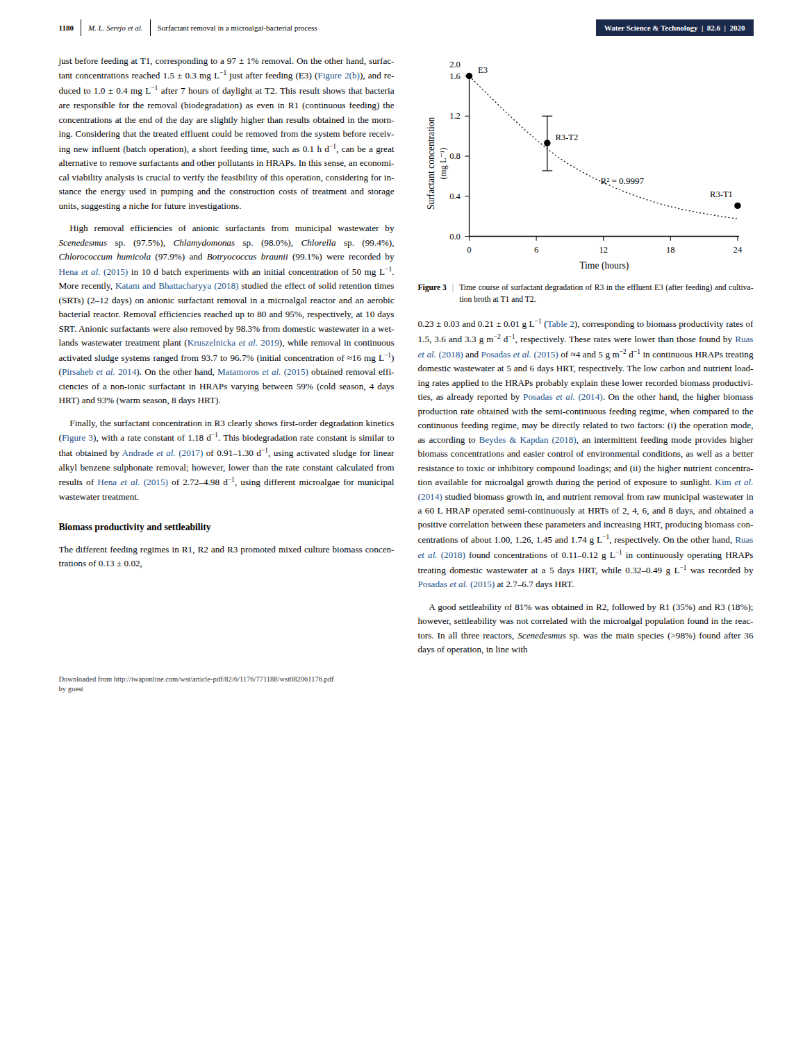1180
M. L. Serejo et al.
Surfactant removal in a microalgal-bacterial process
Water Science & Technology | 82.6 | 2020
just before feeding at T1, corresponding to a 97 ± 1% removal. On the other hand, surfactant concentrations reached 1.5 ± 0.3 mg L−1 just after feeding (E3) (Figure 2(b)), and reduced to 1.0 ± 0.4 mg L−1 after 7 hours of daylight at T2. This result shows that bacteria are responsible for the removal (biodegradation) as even in R1 (continuous feeding) the concentrations at the end of the day are slightly higher than results obtained in the morning. Considering that the treated effluent could be removed from the system before receiving new influent (batch operation), a short feeding time, such as 0.1 h d−1, can be a great alternative to remove surfactants and other pollutants in HRAPs. In this sense, an economical viability analysis is crucial to verify the feasibility of this operation, considering for instance the energy used in pumping and the construction costs of treatment and storage units, suggesting a niche for future investigations.
High removal efficiencies of anionic surfactants from municipal wastewater by Scenedesmus sp. (97.5%), Chlamydomonas sp. (98.0%), Chlorella sp. (99.4%), Chlorococcum humicola (97.9%) and Botryococcus braunii (99.1%) were recorded by Hena et al. (2015) in 10 d batch experiments with an initial concentration of 50 mg L−1. More recently, Katam and Bhattacharyya (2018) studied the effect of solid retention times (SRTs) (2–12 days) on anionic surfactant removal in a microalgal reactor and an aerobic bacterial reactor. Removal efficiencies reached up to 80 and 95%, respectively, at 10 days SRT. Anionic surfactants were also removed by 98.3% from domestic wastewater in a wetlands wastewater treatment plant (Kruszelnicka et al. 2019), while removal in continuous activated sludge systems ranged from 93.7 to 96.7% (initial concentration of ≈16 mg L−1) (Pirsaheb et al. 2014). On the other hand, Matamoros et al. (2015) obtained removal efficiencies of a non-ionic surfactant in HRAPs varying between 59% (cold season, 4 days HRT) and 93% (warm season, 8 days HRT).
Finally, the surfactant concentration in R3 clearly shows first-order degradation kinetics (Figure 3), with a rate constant of 1.18 d−1. This biodegradation rate constant is similar to that obtained by Andrade et al. (2017) of 0.91–1.30 d−1, using activated sludge for linear alkyl benzene sulphonate removal; however, lower than the rate constant calculated from results of Hena et al. (2015) of 2.72–4.98 d−1, using different microalgae for municipal wastewater treatment.
Biomass productivity and settleability
The different feeding regimes in R1, R2 and R3 promoted mixed culture biomass concentrations of 0.13 ± 0.02,
0.0 0.4 0.8 1.2 1.6 2.0 0 6 12 18 24 Time (hours) Surfactant concentration (mg L⁻¹) E3 R3-T2 R3-T1 R² = 0.9997
Figure 3 | Time course of surfactant degradation of R3 in the effluent E3 (after feeding) and cultivation broth at T1 and T2.
0.23 ± 0.03 and 0.21 ± 0.01 g L−1 (Table 2), corresponding to biomass productivity rates of 1.5, 3.6 and 3.3 g m−2 d−1, respectively. These rates were lower than those found by Ruas et al. (2018) and Posadas et al. (2015) of ≈4 and 5 g m−2 d−1 in continuous HRAPs treating domestic wastewater at 5 and 6 days HRT, respectively. The low carbon and nutrient loading rates applied to the HRAPs probably explain these lower recorded biomass productivities, as already reported by Posadas et al. (2014). On the other hand, the higher biomass production rate obtained with the semi-continuous feeding regime, when compared to the continuous feeding regime, may be directly related to two factors: (i) the operation mode, as according to Beydes & Kapdan (2018), an intermittent feeding mode provides higher biomass concentrations and easier control of environmental conditions, as well as a better resistance to toxic or inhibitory compound loadings; and (ii) the higher nutrient concentration available for microalgal growth during the period of exposure to sunlight. Kim et al. (2014) studied biomass growth in, and nutrient removal from raw municipal wastewater in a 60 L HRAP operated semi-continuously at HRTs of 2, 4, 6, and 8 days, and obtained a positive correlation between these parameters and increasing HRT, producing biomass concentrations of about 1.00, 1.26, 1.45 and 1.74 g L−1, respectively. On the other hand, Ruas et al. (2018) found concentrations of 0.11–0.12 g L−1 in continuously operating HRAPs treating domestic wastewater at a 5 days HRT, while 0.32–0.49 g L−1 was recorded by Posadas et al. (2015) at 2.7–6.7 days HRT.
A good settleability of 81% was obtained in R2, followed by R1 (35%) and R3 (18%); however, settleability was not correlated with the microalgal population found in the reactors. In all three reactors, Scenedesmus sp. was the main species (>98%) found after 36 days of operation, in line with
Downloaded from http://iwaponline.com/wst/article-pdf/82/6/1176/771188/wst082061176.pdf
by guest